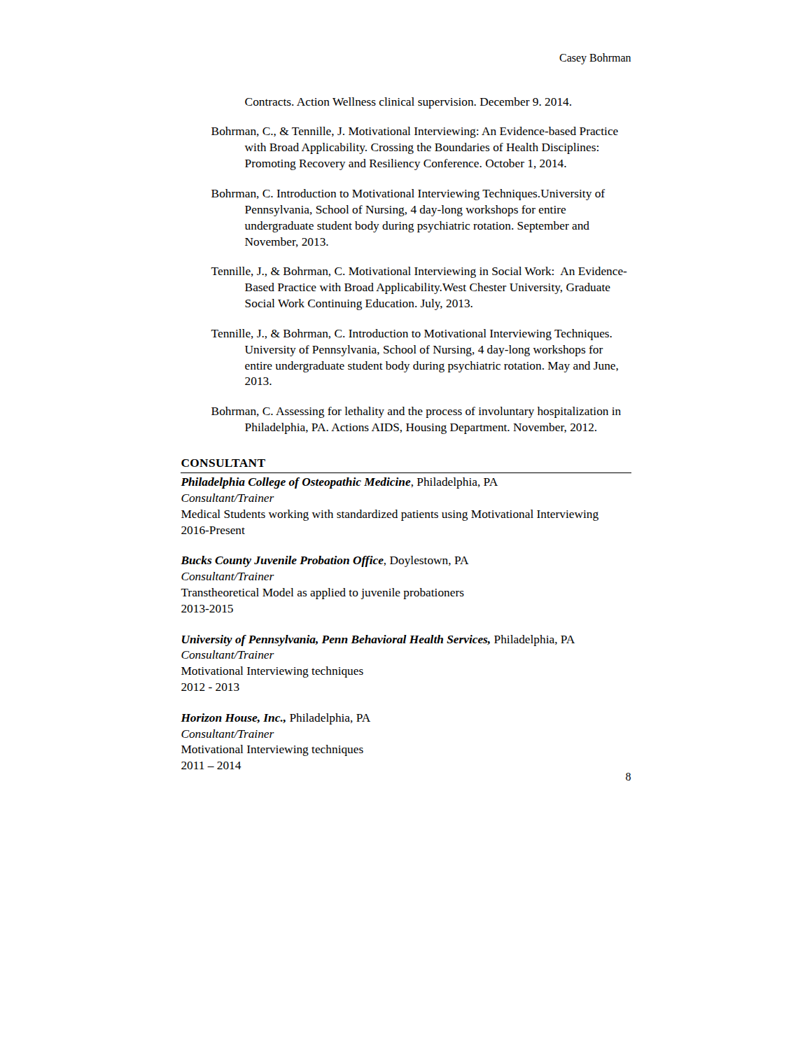Casey Bohrman
Contracts. Action Wellness clinical supervision. December 9. 2014.
Bohrman, C., & Tennille, J. Motivational Interviewing: An Evidence-based Practice with Broad Applicability. Crossing the Boundaries of Health Disciplines: Promoting Recovery and Resiliency Conference. October 1, 2014.
Bohrman, C. Introduction to Motivational Interviewing Techniques.University of Pennsylvania, School of Nursing, 4 day-long workshops for entire undergraduate student body during psychiatric rotation. September and November, 2013.
Tennille, J., & Bohrman, C. Motivational Interviewing in Social Work: An Evidence-Based Practice with Broad Applicability.West Chester University, Graduate Social Work Continuing Education. July, 2013.
Tennille, J., & Bohrman, C. Introduction to Motivational Interviewing Techniques. University of Pennsylvania, School of Nursing, 4 day-long workshops for entire undergraduate student body during psychiatric rotation. May and June, 2013.
Bohrman, C. Assessing for lethality and the process of involuntary hospitalization in Philadelphia, PA. Actions AIDS, Housing Department. November, 2012.
CONSULTANT
Philadelphia College of Osteopathic Medicine, Philadelphia, PA
Consultant/Trainer
Medical Students working with standardized patients using Motivational Interviewing
2016-Present
Bucks County Juvenile Probation Office, Doylestown, PA
Consultant/Trainer
Transtheoretical Model as applied to juvenile probationers
2013-2015
University of Pennsylvania, Penn Behavioral Health Services, Philadelphia, PA
Consultant/Trainer
Motivational Interviewing techniques
2012 - 2013
Horizon House, Inc., Philadelphia, PA
Consultant/Trainer
Motivational Interviewing techniques
2011 – 2014
8